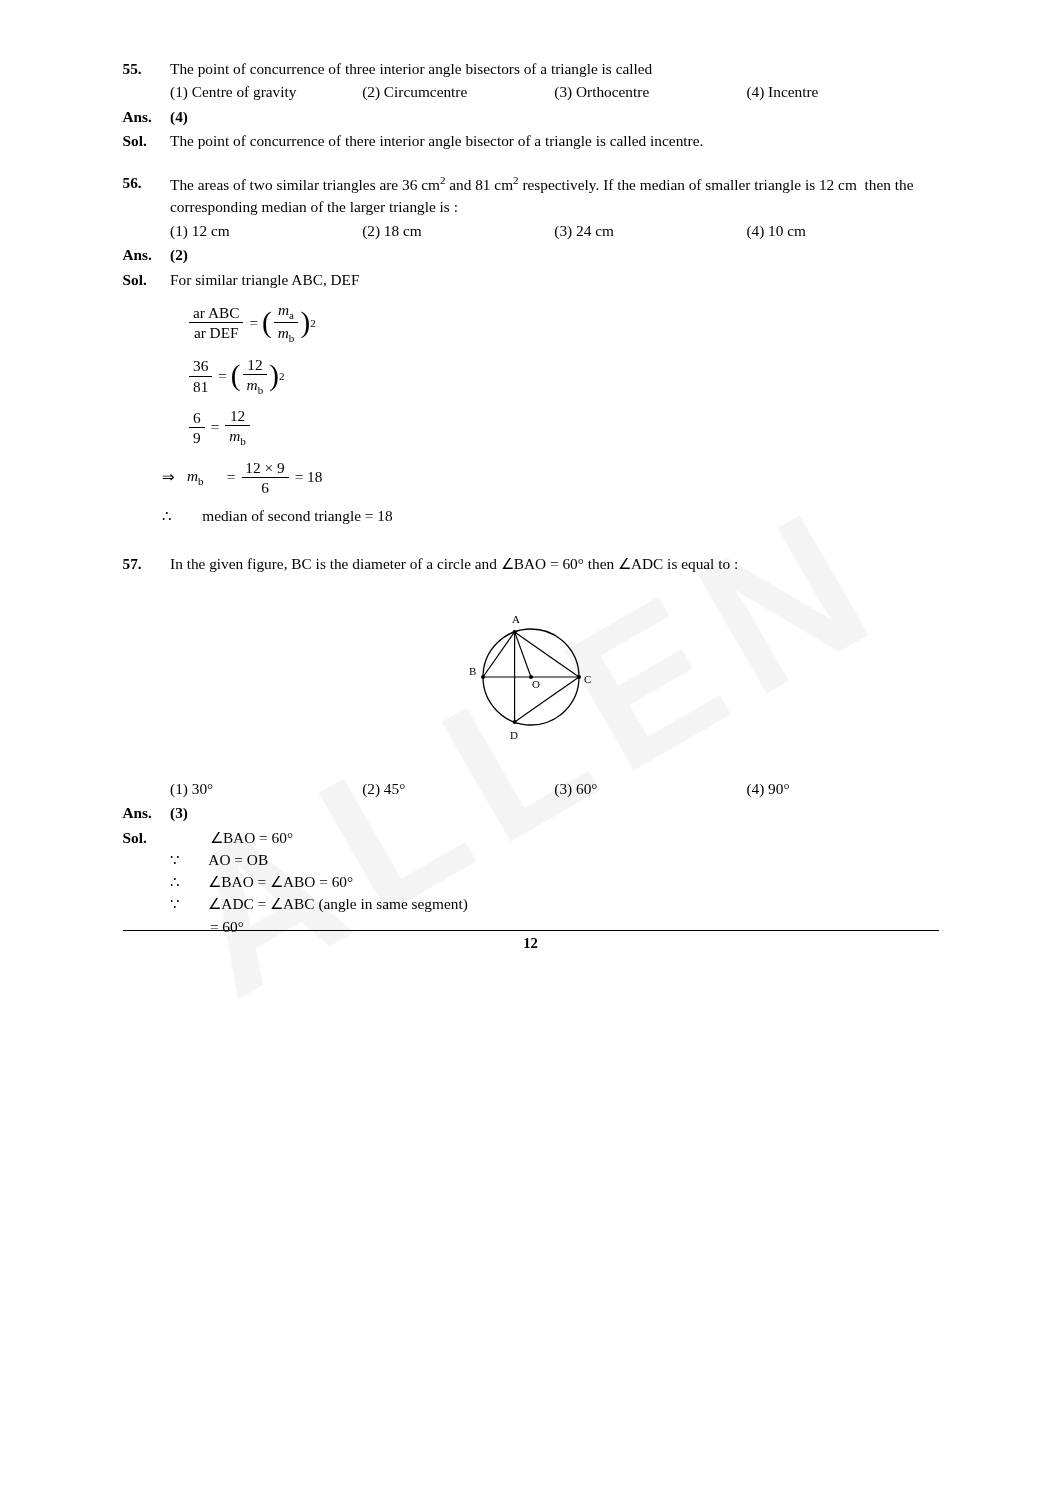ALLEN
55.
The point of concurrence of three interior angle bisectors of a triangle is called
(1) Centre of gravity (2) Circumcentre (3) Orthocentre (4) Incentre
Ans.
(4)
Sol.
The point of concurrence of there interior angle bisector of a triangle is called incentre.
56.
The areas of two similar triangles are 36 cm2 and 81 cm2 respectively. If the median of smaller triangle is 12 cm then the corresponding median of the larger triangle is :
(1) 12 cm (2) 18 cm (3) 24 cm (4) 10 cm
Ans.
(2)
Sol.
For similar triangle ABC, DEF
ar ABC ar DEF = (ma mb)2
3681 = (12 mb)2
69 = 12 mb
⇒ mb = 12 × 96 = 18
∴ median of second triangle = 18
57.
In the given figure, BC is the diameter of a circle and ∠BAO = 60° then ∠ADC is equal to :
A B C O D
(1) 30° (2) 45° (3) 60° (4) 90°
Ans.
(3)
Sol.
∠BAO = 60°
∵AO = OB
∴∠BAO = ∠ABO = 60°
∵∠ADC = ∠ABC (angle in same segment)
= 60°
12